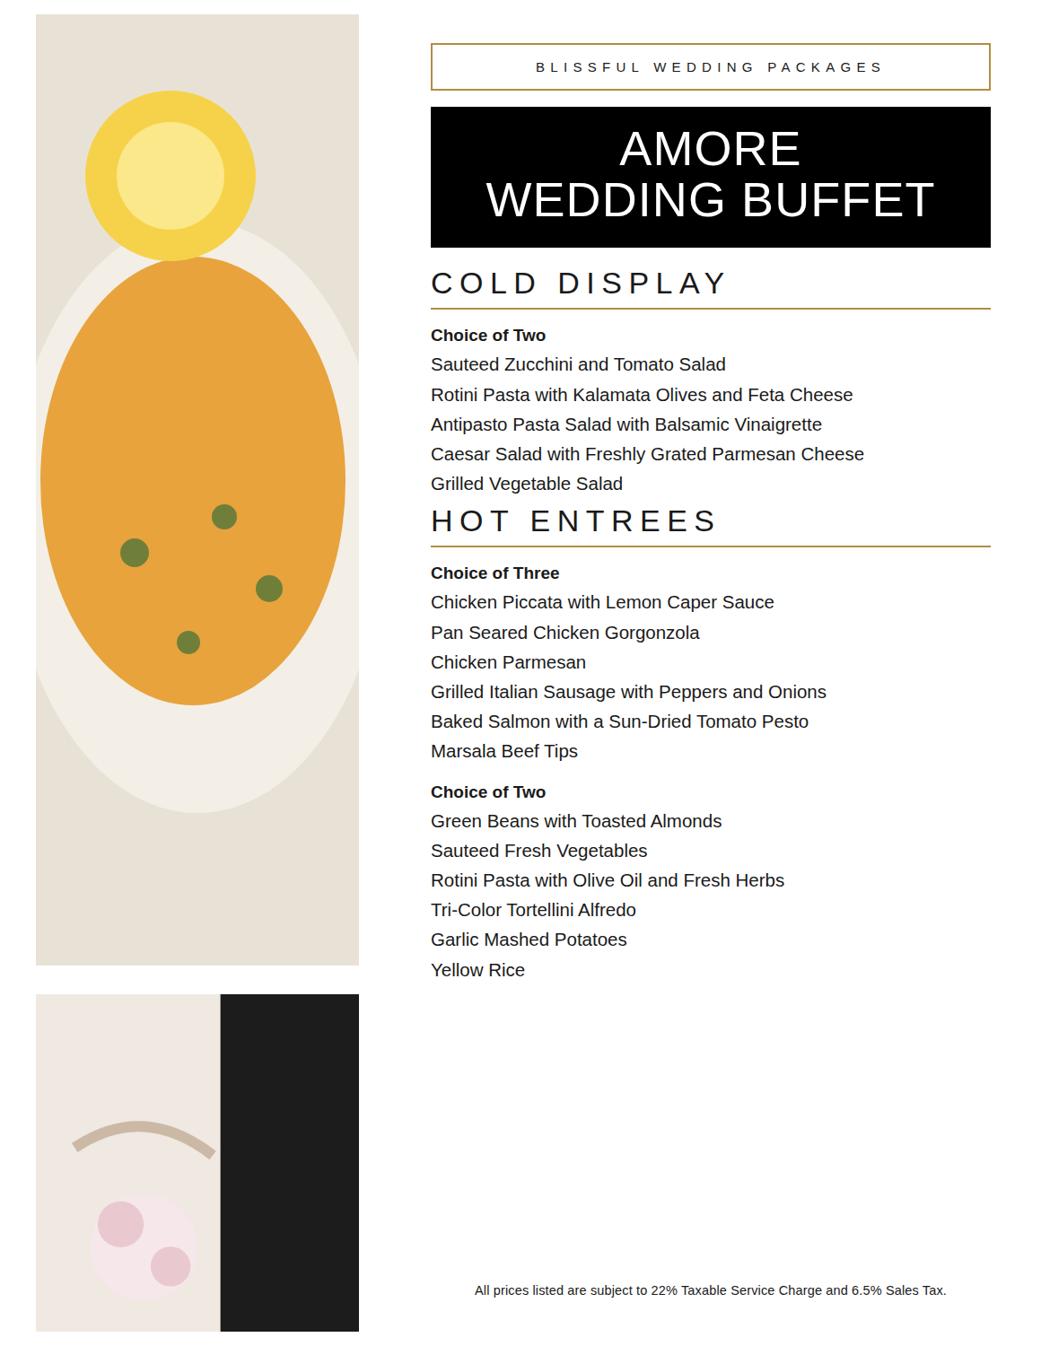Blissful Wedding Packages
AMORE
WEDDING BUFFET
Cold Display
Choice of Two
Sauteed Zucchini and Tomato Salad
Rotini Pasta with Kalamata Olives and Feta Cheese
Antipasto Pasta Salad with Balsamic Vinaigrette
Caesar Salad with Freshly Grated Parmesan Cheese
Grilled Vegetable Salad
Hot Entrees
Choice of Three
Chicken Piccata with Lemon Caper Sauce
Pan Seared Chicken Gorgonzola
Chicken Parmesan
Grilled Italian Sausage with Peppers and Onions
Baked Salmon with a Sun-Dried Tomato Pesto
Marsala Beef Tips
Choice of Two
Green Beans with Toasted Almonds
Sauteed Fresh Vegetables
Rotini Pasta with Olive Oil and Fresh Herbs
Tri-Color Tortellini Alfredo
Garlic Mashed Potatoes
Yellow Rice
All prices listed are subject to 22% Taxable Service Charge and 6.5% Sales Tax.